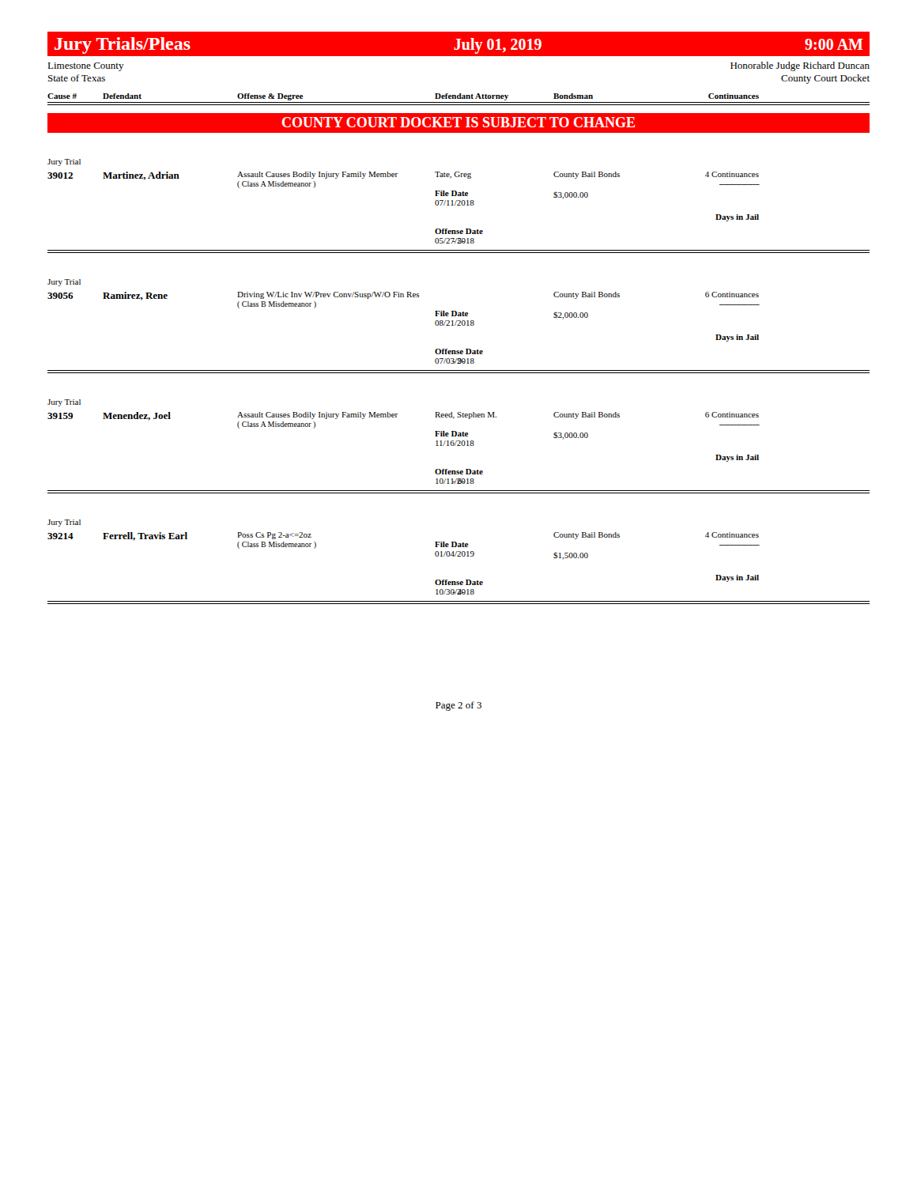Jury Trials/Pleas July 01, 2019 9:00 AM
Limestone County
State of Texas
Honorable Judge Richard Duncan
County Court Docket
Cause #
Defendant
Offense & Degree
Defendant Attorney
Bondsman
Continuances
COUNTY COURT DOCKET IS SUBJECT TO CHANGE
Jury Trial
39012
Martinez, Adrian
Assault Causes Bodily Injury Family Member
( Class A Misdemeanor )
Tate, Greg
File Date
07/11/2018
Offense Date
05/27/2018
County Bail Bonds
$3,000.00
4 Continuances
-------------------
Days in Jail
- 5-
Jury Trial
39056
Ramirez, Rene
Driving W/Lic Inv W/Prev Conv/Susp/W/O Fin Res
( Class B Misdemeanor )
File Date
08/21/2018
Offense Date
07/03/2018
County Bail Bonds
$2,000.00
6 Continuances
-------------------
Days in Jail
- 9-
Jury Trial
39159
Menendez, Joel
Assault Causes Bodily Injury Family Member
( Class A Misdemeanor )
Reed, Stephen M.
File Date
11/16/2018
Offense Date
10/11/2018
County Bail Bonds
$3,000.00
6 Continuances
-------------------
Days in Jail
- 6-
Jury Trial
39214
Ferrell, Travis Earl
Poss Cs Pg 2-a<=2oz
( Class B Misdemeanor )
File Date
01/04/2019
Offense Date
10/30/2018
County Bail Bonds
$1,500.00
4 Continuances
-------------------
Days in Jail
- 4-
Page 2 of 3